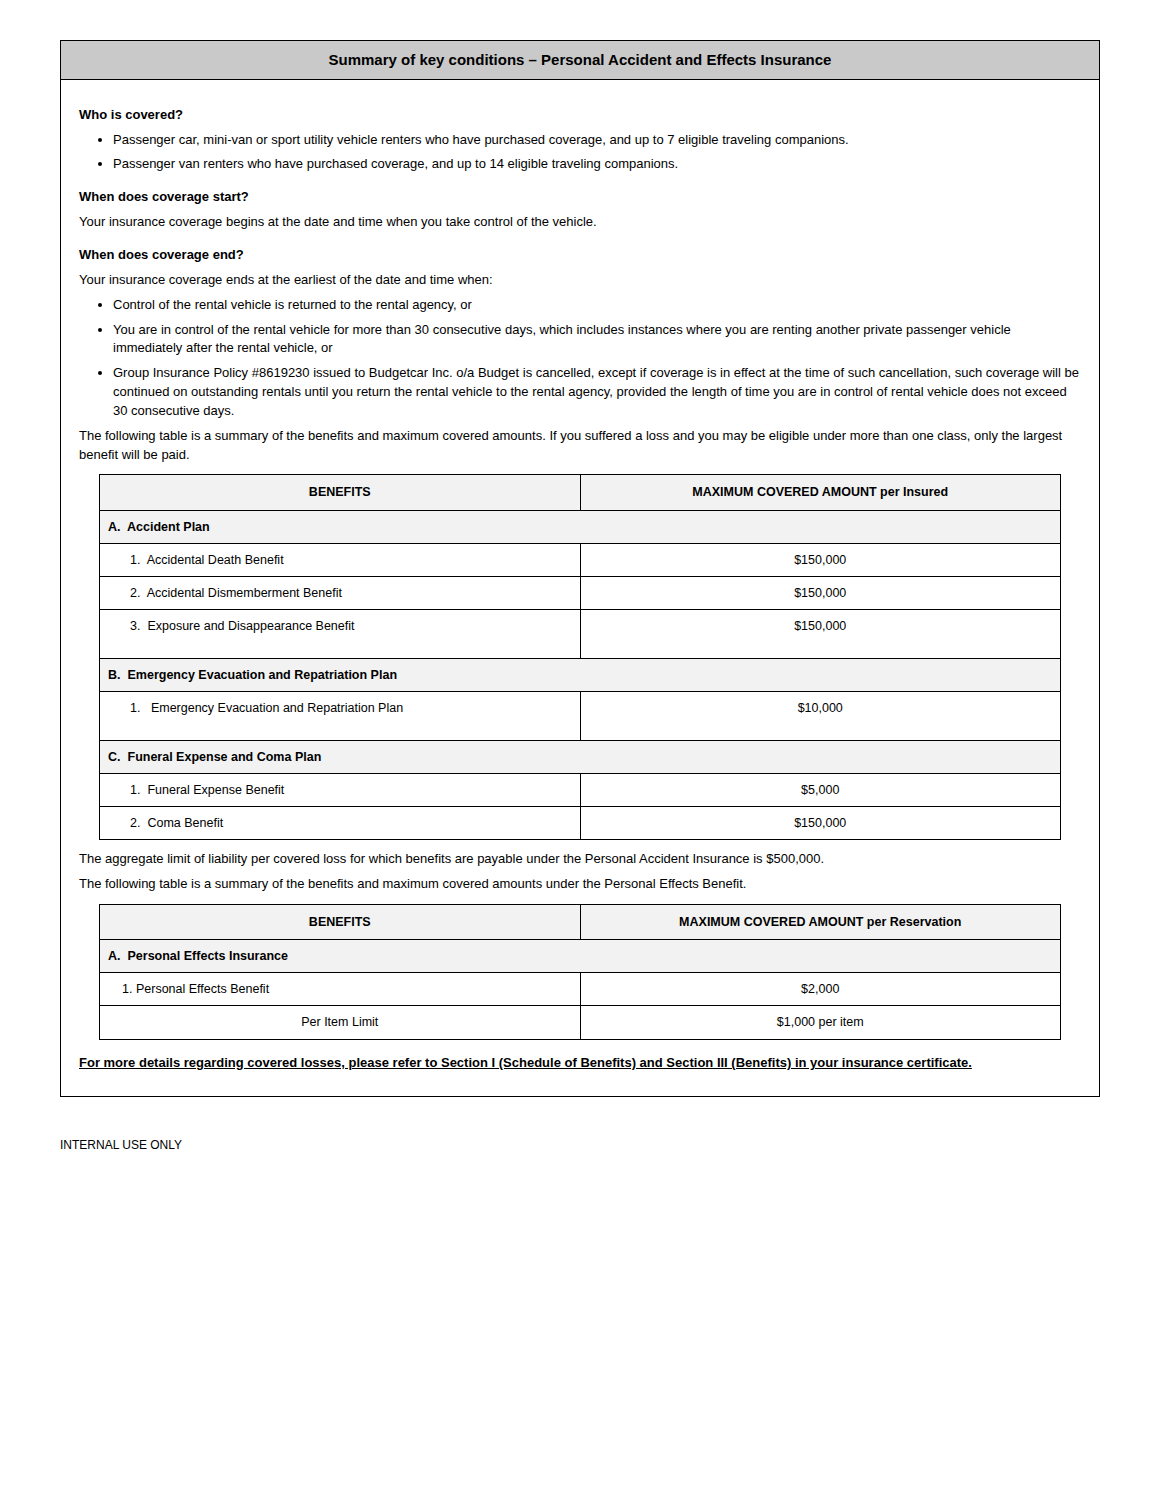Summary of key conditions – Personal Accident and Effects Insurance
Who is covered?
Passenger car, mini-van or sport utility vehicle renters who have purchased coverage, and up to 7 eligible traveling companions.
Passenger van renters who have purchased coverage, and up to 14 eligible traveling companions.
When does coverage start?
Your insurance coverage begins at the date and time when you take control of the vehicle.
When does coverage end?
Your insurance coverage ends at the earliest of the date and time when:
Control of the rental vehicle is returned to the rental agency, or
You are in control of the rental vehicle for more than 30 consecutive days, which includes instances where you are renting another private passenger vehicle immediately after the rental vehicle, or
Group Insurance Policy #8619230 issued to Budgetcar Inc. o/a Budget is cancelled, except if coverage is in effect at the time of such cancellation, such coverage will be continued on outstanding rentals until you return the rental vehicle to the rental agency, provided the length of time you are in control of rental vehicle does not exceed 30 consecutive days.
The following table is a summary of the benefits and maximum covered amounts. If you suffered a loss and you may be eligible under more than one class, only the largest benefit will be paid.
| BENEFITS | MAXIMUM COVERED AMOUNT per Insured |
| --- | --- |
| A. Accident Plan |
| 1. Accidental Death Benefit | $150,000 |
| 2. Accidental Dismemberment Benefit | $150,000 |
| 3. Exposure and Disappearance Benefit | $150,000 |
| B. Emergency Evacuation and Repatriation Plan |
| 1. Emergency Evacuation and Repatriation Plan | $10,000 |
| C. Funeral Expense and Coma Plan |
| 1. Funeral Expense Benefit | $5,000 |
| 2. Coma Benefit | $150,000 |
The aggregate limit of liability per covered loss for which benefits are payable under the Personal Accident Insurance is $500,000.
The following table is a summary of the benefits and maximum covered amounts under the Personal Effects Benefit.
| BENEFITS | MAXIMUM COVERED AMOUNT per Reservation |
| --- | --- |
| A. Personal Effects Insurance |
| 1. Personal Effects Benefit | $2,000 |
| Per Item Limit | $1,000 per item |
For more details regarding covered losses, please refer to Section I (Schedule of Benefits) and Section III (Benefits) in your insurance certificate.
INTERNAL USE ONLY